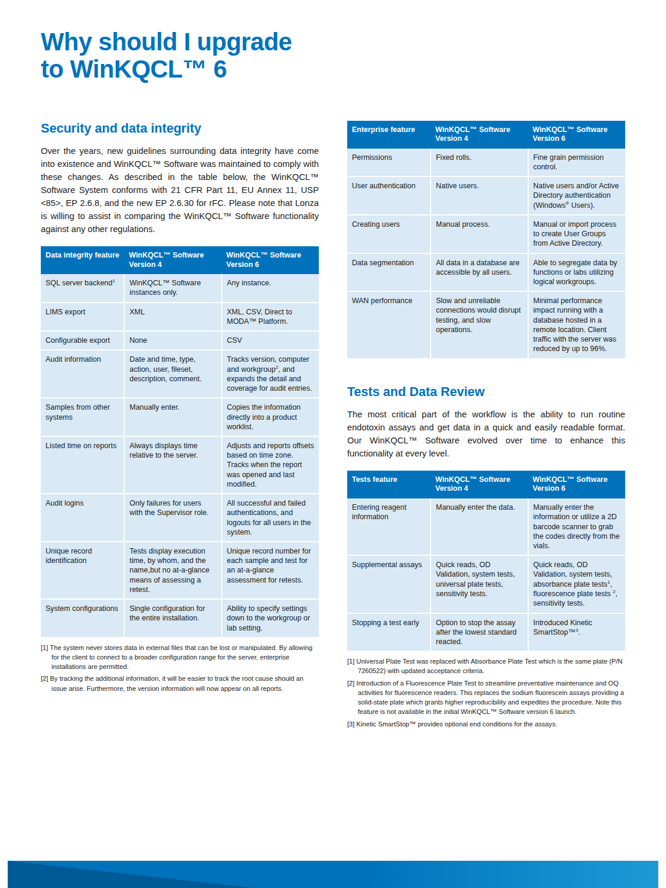Why should I upgrade
to WinKQCL™ 6
Security and data integrity
Over the years, new guidelines surrounding data integrity have come into existence and WinKQCL™ Software was maintained to comply with these changes. As described in the table below, the WinKQCL™ Software System conforms with 21 CFR Part 11, EU Annex 11, USP <85>, EP 2.6.8, and the new EP 2.6.30 for rFC. Please note that Lonza is willing to assist in comparing the WinKQCL™ Software functionality against any other regulations.
| Data integrity feature | WinKQCL™ Software Version 4 | WinKQCL™ Software Version 6 |
| --- | --- | --- |
| SQL server backend 1 | WinKQCL™ Software instances only. | Any instance. |
| LIMS export | XML | XML, CSV, Direct to MODA™ Platform. |
| Configurable export | None | CSV |
| Audit information | Date and time, type, action, user, fileset, description, comment. | Tracks version, computer and workgroup 2 , and expands the detail and coverage for audit entries. |
| Samples from other systems | Manually enter. | Copies the information directly into a product worklist. |
| Listed time on reports | Always displays time relative to the server. | Adjusts and reports offsets based on time zone. Tracks when the report was opened and last modified. |
| Audit logins | Only failures for users with the Supervisor role. | All successful and failed authentications, and logouts for all users in the system. |
| Unique record identification | Tests display execution time, by whom, and the name,but no at-a-glance means of assessing a retest. | Unique record number for each sample and test for an at-a-glance assessment for retests. |
| System configurations | Single configuration for the entire installation. | Ability to specify settings down to the workgroup or lab setting. |
[1] The system never stores data in external files that can be lost or manipulated. By allowing for the client to connect to a broader configuration range for the server, enterprise installations are permitted.
[2] By tracking the additional information, it will be easier to track the root cause should an issue arise. Furthermore, the version information will now appear on all reports.
| Enterprise feature | WinKQCL™ Software Version 4 | WinKQCL™ Software Version 6 |
| --- | --- | --- |
| Permissions | Fixed rolls. | Fine grain permission control. |
| User authentication | Native users. | Native users and/or Active Directory authentication (Windows ® Users). |
| Creating users | Manual process. | Manual or import process to create User Groups from Active Directory. |
| Data segmentation | All data in a database are accessible by all users. | Able to segregate data by functions or labs utilizing logical workgroups. |
| WAN performance | Slow and unreliable connections would disrupt testing, and slow operations. | Minimal performance impact running with a database hosted in a remote location. Client traffic with the server was reduced by up to 96%. |
Tests and Data Review
The most critical part of the workflow is the ability to run routine endotoxin assays and get data in a quick and easily readable format. Our WinKQCL™ Software evolved over time to enhance this functionality at every level.
| Tests feature | WinKQCL™ Software Version 4 | WinKQCL™ Software Version 6 |
| --- | --- | --- |
| Entering reagent information | Manually enter the data. | Manually enter the information or utilize a 2D barcode scanner to grab the codes directly from the vials. |
| Supplemental assays | Quick reads, OD Validation, system tests, universal plate tests, sensitivity tests. | Quick reads, OD Validation, system tests, absorbance plate tests 1 , fluorescence plate tests 2 , sensitivity tests. |
| Stopping a test early | Option to stop the assay after the lowest standard reacted. | Introduced Kinetic SmartStop™ 3 . |
[1] Universal Plate Test was replaced with Absorbance Plate Test which is the same plate (P/N 7260522) with updated acceptance criteria.
[2] Introduction of a Fluorescence Plate Test to streamline preventative maintenance and OQ activities for fluorescence readers. This replaces the sodium fluorescein assays providing a solid-state plate which grants higher reproducibility and expedites the procedure. Note this feature is not available in the initial WinKQCL™ Software version 6 launch.
[3] Kinetic SmartStop™ provides optional end conditions for the assays.